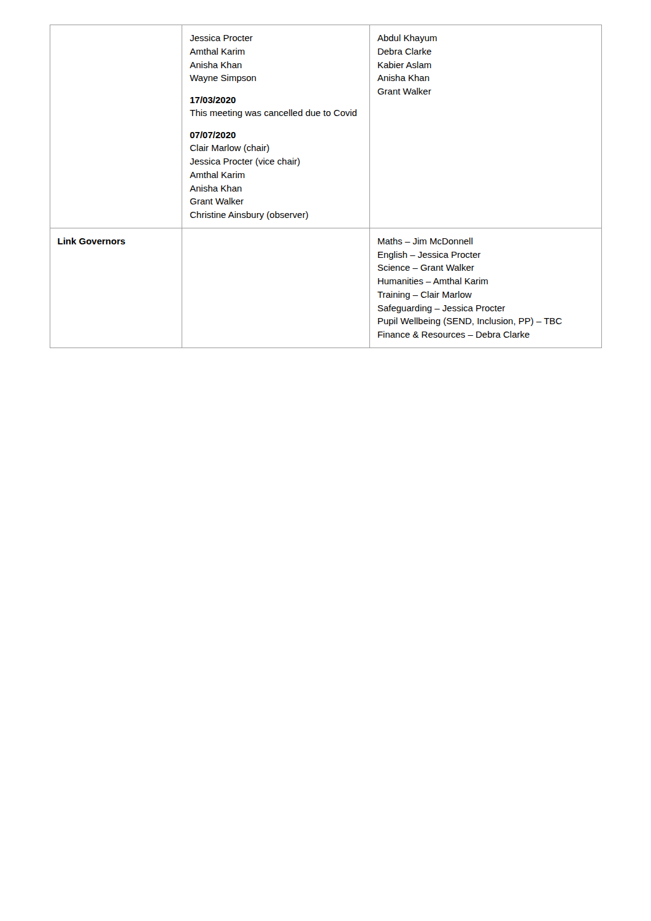| | Jessica Procter Amthal Karim Anisha Khan Wayne Simpson 17/03/2020 This meeting was cancelled due to Covid 07/07/2020 Clair Marlow (chair) Jessica Procter (vice chair) Amthal Karim Anisha Khan Grant Walker Christine Ainsbury (observer) | Abdul Khayum Debra Clarke Kabier Aslam Anisha Khan Grant Walker |
| Link Governors | | Maths – Jim McDonnell English – Jessica Procter Science – Grant Walker Humanities – Amthal Karim Training – Clair Marlow Safeguarding – Jessica Procter Pupil Wellbeing (SEND, Inclusion, PP) – TBC Finance & Resources – Debra Clarke |